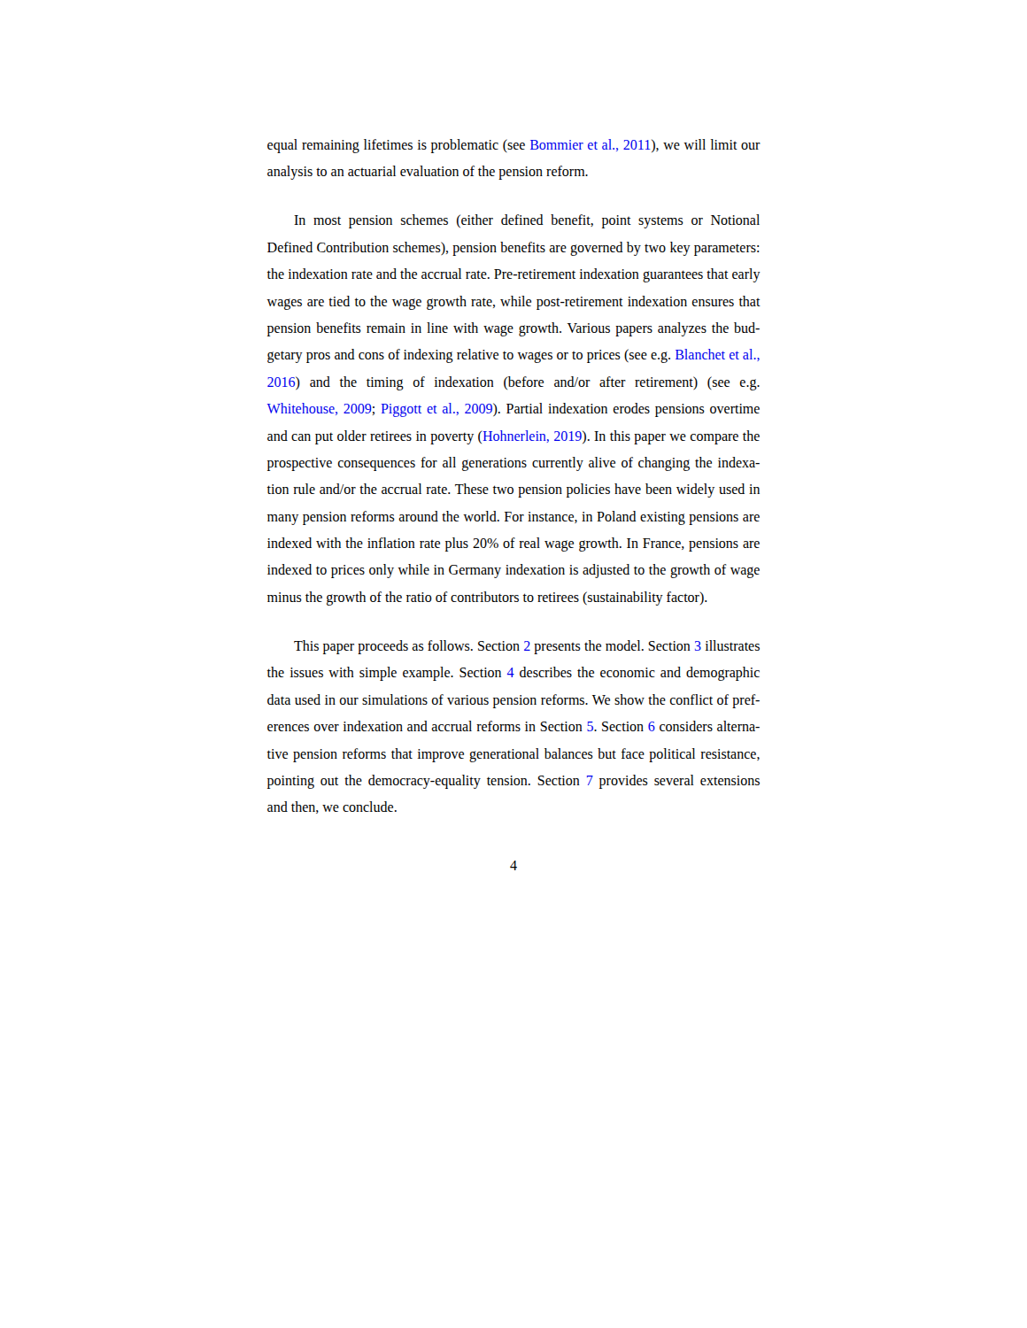equal remaining lifetimes is problematic (see Bommier et al., 2011), we will limit our analysis to an actuarial evaluation of the pension reform.
In most pension schemes (either defined benefit, point systems or Notional Defined Contribution schemes), pension benefits are governed by two key parameters: the indexation rate and the accrual rate. Pre-retirement indexation guarantees that early wages are tied to the wage growth rate, while post-retirement indexation ensures that pension benefits remain in line with wage growth. Various papers analyzes the budgetary pros and cons of indexing relative to wages or to prices (see e.g. Blanchet et al., 2016) and the timing of indexation (before and/or after retirement) (see e.g. Whitehouse, 2009; Piggott et al., 2009). Partial indexation erodes pensions overtime and can put older retirees in poverty (Hohnerlein, 2019). In this paper we compare the prospective consequences for all generations currently alive of changing the indexation rule and/or the accrual rate. These two pension policies have been widely used in many pension reforms around the world. For instance, in Poland existing pensions are indexed with the inflation rate plus 20% of real wage growth. In France, pensions are indexed to prices only while in Germany indexation is adjusted to the growth of wage minus the growth of the ratio of contributors to retirees (sustainability factor).
This paper proceeds as follows. Section 2 presents the model. Section 3 illustrates the issues with simple example. Section 4 describes the economic and demographic data used in our simulations of various pension reforms. We show the conflict of preferences over indexation and accrual reforms in Section 5. Section 6 considers alternative pension reforms that improve generational balances but face political resistance, pointing out the democracy-equality tension. Section 7 provides several extensions and then, we conclude.
4